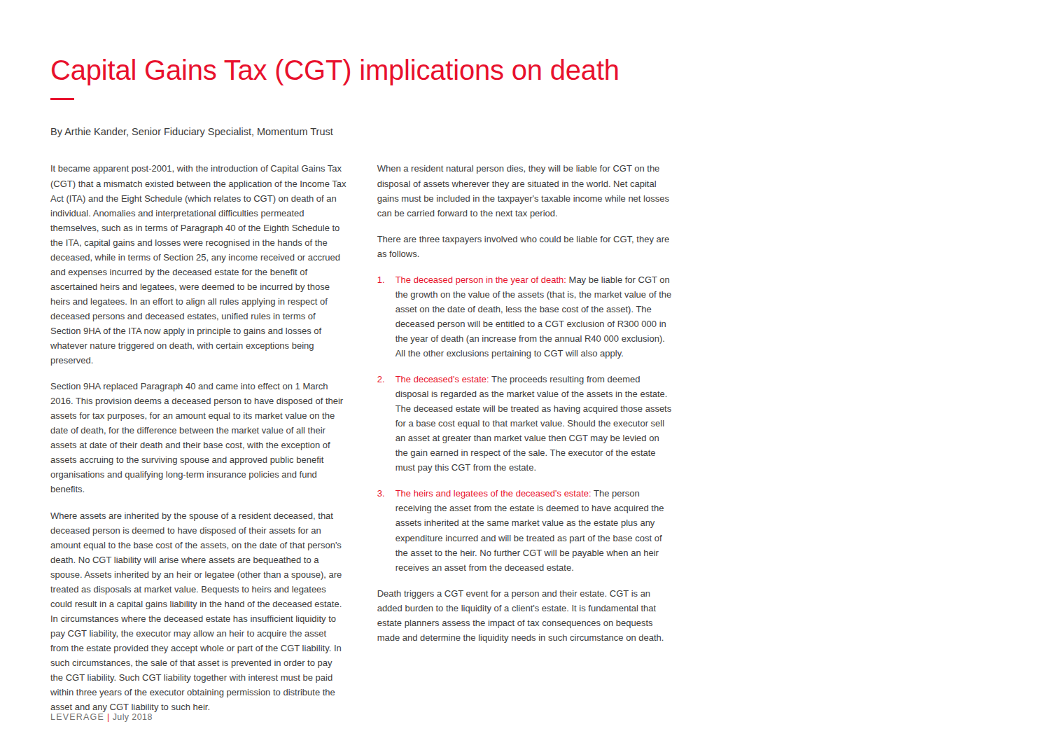Capital Gains Tax (CGT) implications on death
By Arthie Kander, Senior Fiduciary Specialist, Momentum Trust
It became apparent post-2001, with the introduction of Capital Gains Tax (CGT) that a mismatch existed between the application of the Income Tax Act (ITA) and the Eight Schedule (which relates to CGT) on death of an individual. Anomalies and interpretational difficulties permeated themselves, such as in terms of Paragraph 40 of the Eighth Schedule to the ITA, capital gains and losses were recognised in the hands of the deceased, while in terms of Section 25, any income received or accrued and expenses incurred by the deceased estate for the benefit of ascertained heirs and legatees, were deemed to be incurred by those heirs and legatees. In an effort to align all rules applying in respect of deceased persons and deceased estates, unified rules in terms of Section 9HA of the ITA now apply in principle to gains and losses of whatever nature triggered on death, with certain exceptions being preserved.
Section 9HA replaced Paragraph 40 and came into effect on 1 March 2016. This provision deems a deceased person to have disposed of their assets for tax purposes, for an amount equal to its market value on the date of death, for the difference between the market value of all their assets at date of their death and their base cost, with the exception of assets accruing to the surviving spouse and approved public benefit organisations and qualifying long-term insurance policies and fund benefits.
Where assets are inherited by the spouse of a resident deceased, that deceased person is deemed to have disposed of their assets for an amount equal to the base cost of the assets, on the date of that person's death. No CGT liability will arise where assets are bequeathed to a spouse. Assets inherited by an heir or legatee (other than a spouse), are treated as disposals at market value. Bequests to heirs and legatees could result in a capital gains liability in the hand of the deceased estate. In circumstances where the deceased estate has insufficient liquidity to pay CGT liability, the executor may allow an heir to acquire the asset from the estate provided they accept whole or part of the CGT liability. In such circumstances, the sale of that asset is prevented in order to pay the CGT liability. Such CGT liability together with interest must be paid within three years of the executor obtaining permission to distribute the asset and any CGT liability to such heir.
When a resident natural person dies, they will be liable for CGT on the disposal of assets wherever they are situated in the world. Net capital gains must be included in the taxpayer's taxable income while net losses can be carried forward to the next tax period.
There are three taxpayers involved who could be liable for CGT, they are as follows.
The deceased person in the year of death: May be liable for CGT on the growth on the value of the assets (that is, the market value of the asset on the date of death, less the base cost of the asset). The deceased person will be entitled to a CGT exclusion of R300 000 in the year of death (an increase from the annual R40 000 exclusion). All the other exclusions pertaining to CGT will also apply.
The deceased's estate: The proceeds resulting from deemed disposal is regarded as the market value of the assets in the estate. The deceased estate will be treated as having acquired those assets for a base cost equal to that market value. Should the executor sell an asset at greater than market value then CGT may be levied on the gain earned in respect of the sale. The executor of the estate must pay this CGT from the estate.
The heirs and legatees of the deceased's estate: The person receiving the asset from the estate is deemed to have acquired the assets inherited at the same market value as the estate plus any expenditure incurred and will be treated as part of the base cost of the asset to the heir. No further CGT will be payable when an heir receives an asset from the deceased estate.
Death triggers a CGT event for a person and their estate. CGT is an added burden to the liquidity of a client's estate. It is fundamental that estate planners assess the impact of tax consequences on bequests made and determine the liquidity needs in such circumstance on death.
LEVERAGE|July 2018